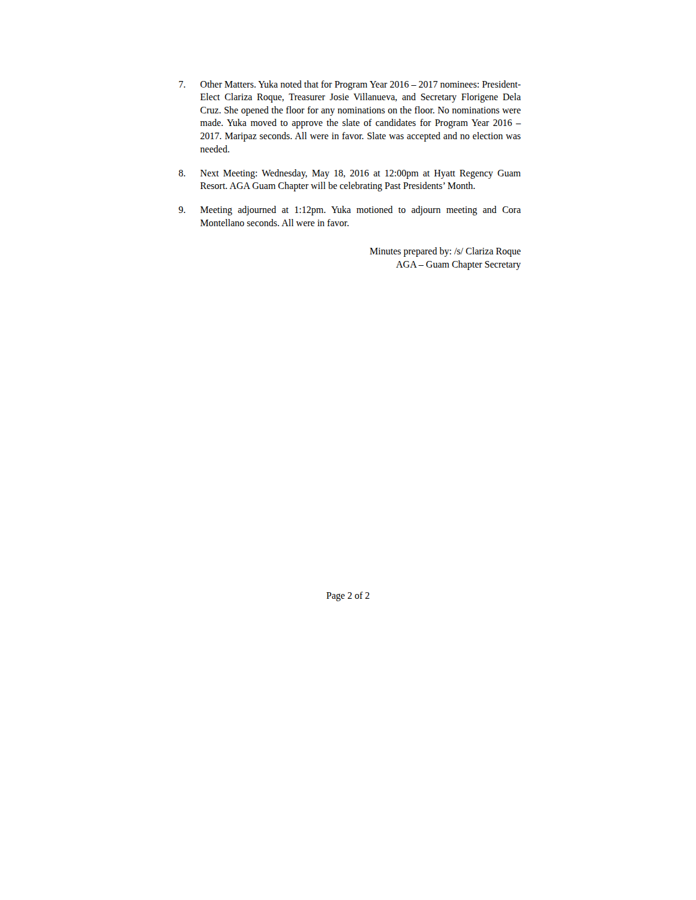7. Other Matters. Yuka noted that for Program Year 2016 – 2017 nominees: President-Elect Clariza Roque, Treasurer Josie Villanueva, and Secretary Florigene Dela Cruz. She opened the floor for any nominations on the floor. No nominations were made. Yuka moved to approve the slate of candidates for Program Year 2016 – 2017. Maripaz seconds. All were in favor. Slate was accepted and no election was needed.
8. Next Meeting: Wednesday, May 18, 2016 at 12:00pm at Hyatt Regency Guam Resort. AGA Guam Chapter will be celebrating Past Presidents’ Month.
9. Meeting adjourned at 1:12pm. Yuka motioned to adjourn meeting and Cora Montellano seconds. All were in favor.
Minutes prepared by: /s/ Clariza Roque
AGA – Guam Chapter Secretary
Page 2 of 2